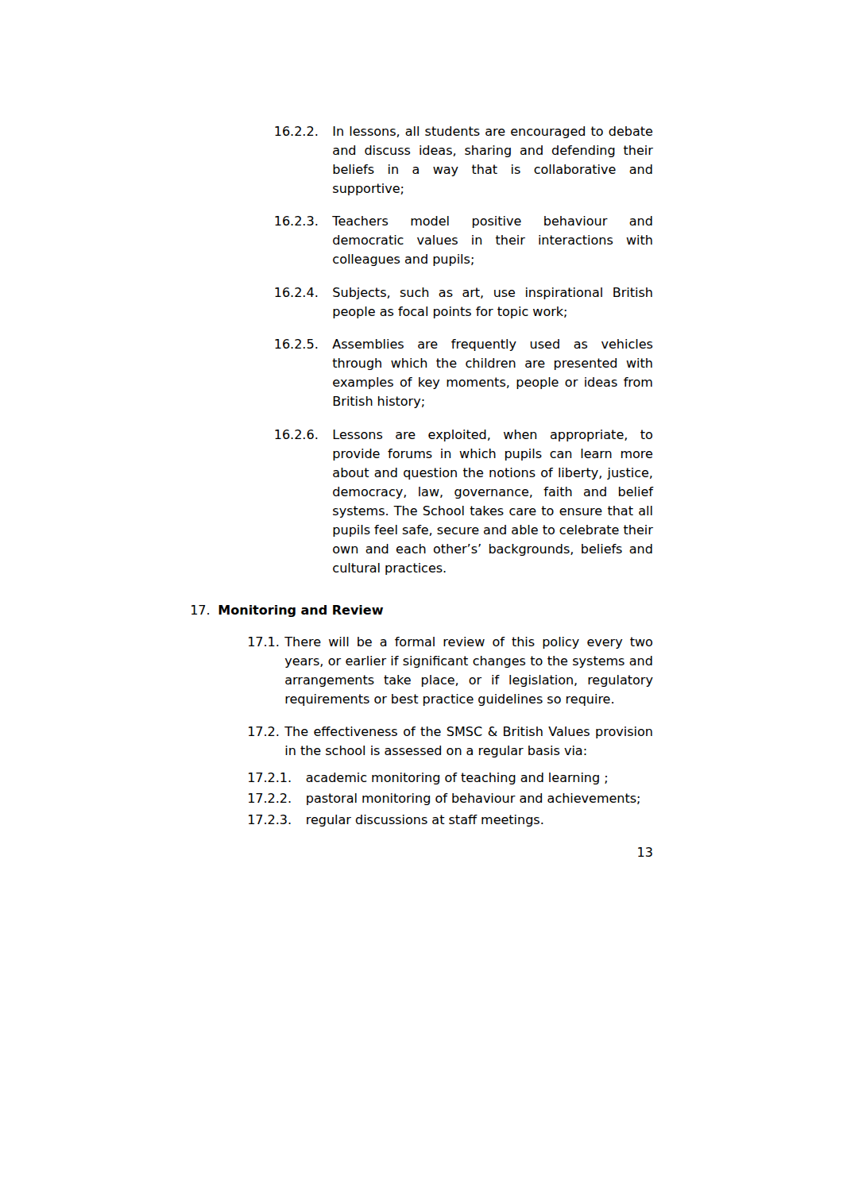16.2.2. In lessons, all students are encouraged to debate and discuss ideas, sharing and defending their beliefs in a way that is collaborative and supportive;
16.2.3. Teachers model positive behaviour and democratic values in their interactions with colleagues and pupils;
16.2.4. Subjects, such as art, use inspirational British people as focal points for topic work;
16.2.5. Assemblies are frequently used as vehicles through which the children are presented with examples of key moments, people or ideas from British history;
16.2.6. Lessons are exploited, when appropriate, to provide forums in which pupils can learn more about and question the notions of liberty, justice, democracy, law, governance, faith and belief systems. The School takes care to ensure that all pupils feel safe, secure and able to celebrate their own and each other’s’ backgrounds, beliefs and cultural practices.
17. Monitoring and Review
17.1. There will be a formal review of this policy every two years, or earlier if significant changes to the systems and arrangements take place, or if legislation, regulatory requirements or best practice guidelines so require.
17.2. The effectiveness of the SMSC & British Values provision in the school is assessed on a regular basis via:
17.2.1. academic monitoring of teaching and learning ;
17.2.2. pastoral monitoring of behaviour and achievements;
17.2.3. regular discussions at staff meetings.
13